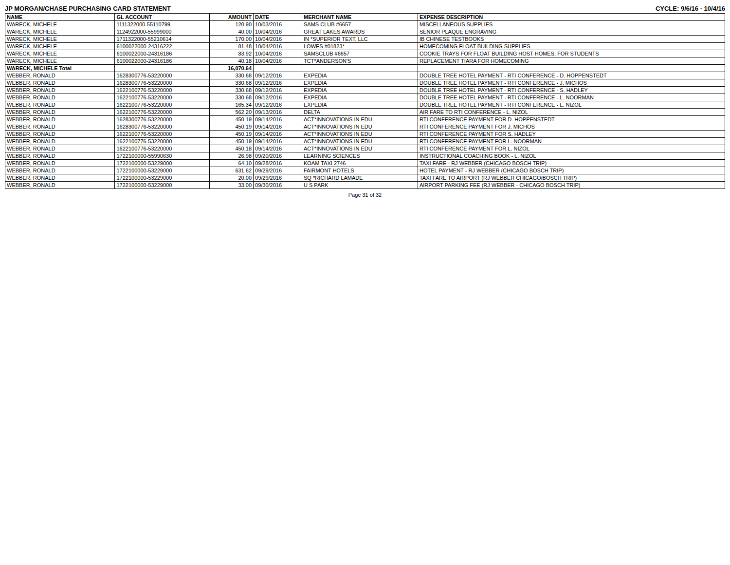JP MORGAN/CHASE PURCHASING CARD STATEMENT CYCLE: 9/6/16 - 10/4/16
| NAME | GL ACCOUNT | AMOUNT | DATE | MERCHANT NAME | EXPENSE DESCRIPTION |
| --- | --- | --- | --- | --- | --- |
| WARECK, MICHELE | 1111322000-55110799 | 120.90 | 10/03/2016 | SAMS CLUB #6657 | MISCELLANEOUS SUPPLIES |
| WARECK, MICHELE | 1124922000-55999000 | 40.00 | 10/04/2016 | GREAT LAKES AWARDS | SENIOR PLAQUE ENGRAVING |
| WARECK, MICHELE | 1711322000-55210614 | 170.00 | 10/04/2016 | IN *SUPERIOR TEXT, LLC | IB CHINESE TESTBOOKS |
| WARECK, MICHELE | 6100022000-24316222 | 81.48 | 10/04/2016 | LOWES #01823* | HOMECOMING FLOAT BUILDING SUPPLIES |
| WARECK, MICHELE | 6100022000-24316186 | 83.92 | 10/04/2016 | SAMSCLUB #6657 | COOKIE TRAYS FOR FLOAT BUILDING HOST HOMES, FOR STUDENTS |
| WARECK, MICHELE | 6100022000-24316186 | 40.18 | 10/04/2016 | TCT*ANDERSON'S | REPLACEMENT TIARA FOR HOMECOMING |
| WARECK, MICHELE Total | | 16,070.64 | | | |
| WEBBER, RONALD | 1628300776-53220000 | 330.68 | 09/12/2016 | EXPEDIA | DOUBLE TREE HOTEL PAYMENT - RTI CONFERENCE - D. HOPPENSTEDT |
| WEBBER, RONALD | 1628300776-53220000 | 330.68 | 09/12/2016 | EXPEDIA | DOUBLE TREE HOTEL PAYMENT - RTI CONFERENCE - J. MICHOS |
| WEBBER, RONALD | 1622100776-53220000 | 330.68 | 09/12/2016 | EXPEDIA | DOUBLE TREE HOTEL PAYMENT - RTI CONFERENCE - S. HADLEY |
| WEBBER, RONALD | 1622100776-53220000 | 330.68 | 09/12/2016 | EXPEDIA | DOUBLE TREE HOTEL PAYMENT - RTI CONFERENCE - L. NOORMAN |
| WEBBER, RONALD | 1622100776-53220000 | 165.34 | 09/12/2016 | EXPEDIA | DOUBLE TREE HOTEL PAYMENT - RTI CONFERENCE - L. NIZOL |
| WEBBER, RONALD | 1622100776-53220000 | 562.20 | 09/13/2016 | DELTA | AIR FARE TO RTI CONFERENCE - L. NIZOL |
| WEBBER, RONALD | 1628300776-53220000 | 450.19 | 09/14/2016 | ACT*INNOVATIONS IN EDU | RTI CONFERENCE PAYMENT FOR D. HOPPENSTEDT |
| WEBBER, RONALD | 1628300776-53220000 | 450.19 | 09/14/2016 | ACT*INNOVATIONS IN EDU | RTI CONFERENCE PAYMENT FOR J. MICHOS |
| WEBBER, RONALD | 1622100776-53220000 | 450.19 | 09/14/2016 | ACT*INNOVATIONS IN EDU | RTI CONFERENCE PAYMENT FOR S. HADLEY |
| WEBBER, RONALD | 1622100776-53220000 | 450.19 | 09/14/2016 | ACT*INNOVATIONS IN EDU | RTI CONFERENCE PAYMENT FOR L. NOORMAN |
| WEBBER, RONALD | 1622100776-53220000 | 450.18 | 09/14/2016 | ACT*INNOVATIONS IN EDU | RTI CONFERENCE PAYMENT FOR L. NIZOL |
| WEBBER, RONALD | 1722100000-55990630 | 26.98 | 09/20/2016 | LEARNING SCIENCES | INSTRUCTIONAL COACHING BOOK - L. NIZOL |
| WEBBER, RONALD | 1722100000-53229000 | 64.10 | 09/28/2016 | KOAM TAXI 2746 | TAXI FARE - RJ WEBBER (CHICAGO BOSCH TRIP) |
| WEBBER, RONALD | 1722100000-53229000 | 631.62 | 09/29/2016 | FAIRMONT HOTELS | HOTEL PAYMENT - RJ WEBBER (CHICAGO BOSCH TRIP) |
| WEBBER, RONALD | 1722100000-53229000 | 20.00 | 09/29/2016 | SQ *RICHARD LAMADE | TAXI FARE TO AIRPORT (RJ WEBBER CHICAGO/BOSCH TRIP) |
| WEBBER, RONALD | 1722100000-53229000 | 33.00 | 09/30/2016 | U S PARK | AIRPORT PARKING FEE (RJ WEBBER - CHICAGO BOSCH TRIP) |
Page 31 of 32